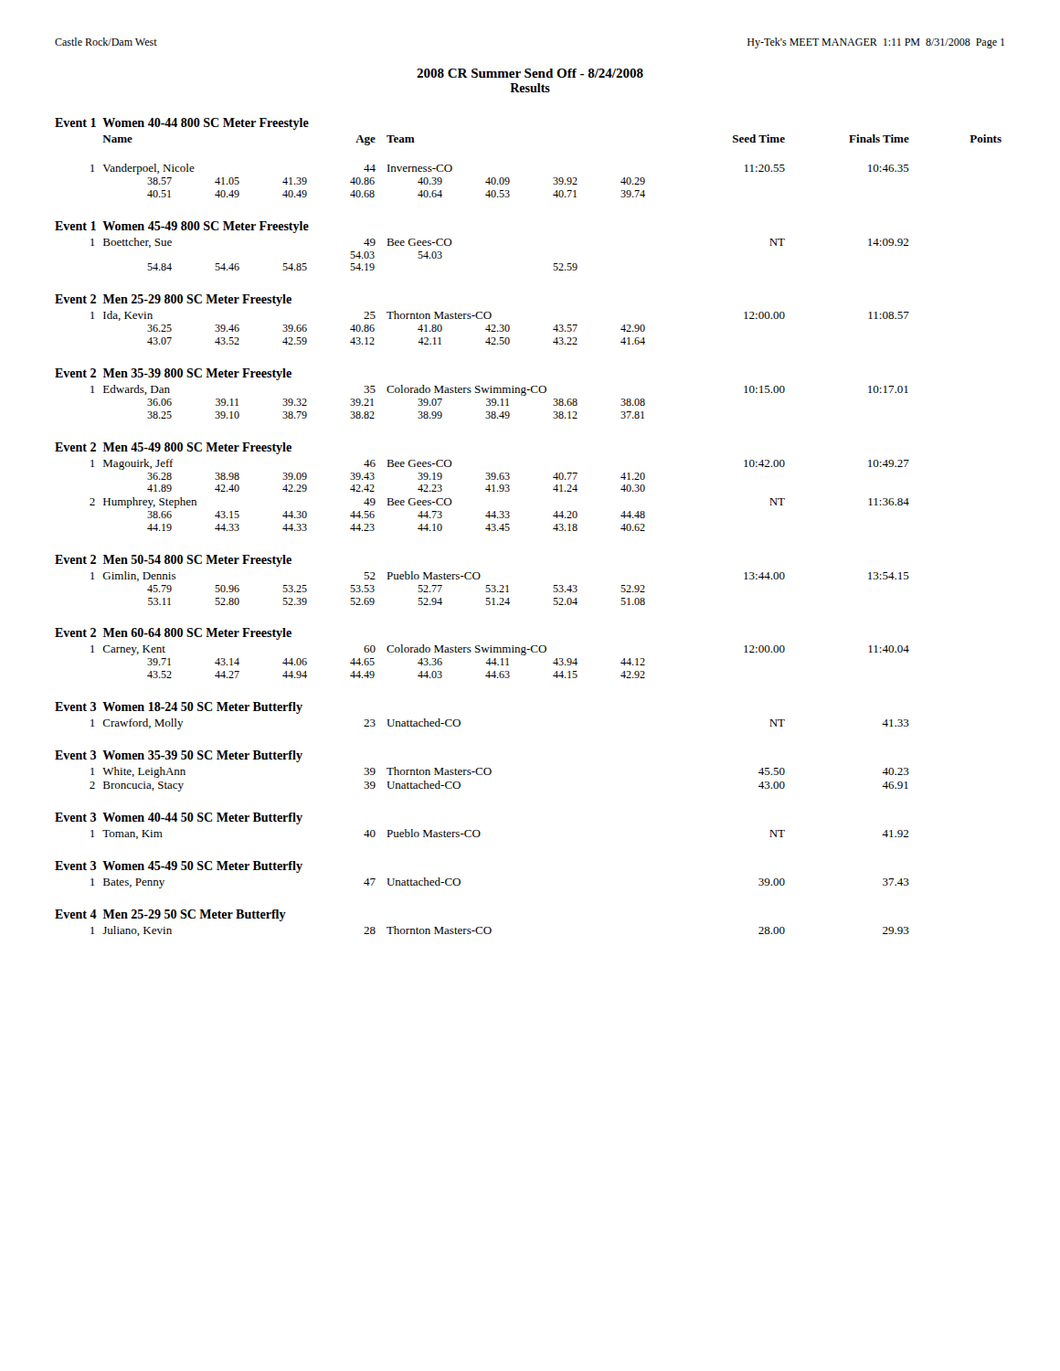Castle Rock/Dam West Hy-Tek's MEET MANAGER 1:11 PM 8/31/2008 Page 1
2008 CR Summer Send Off - 8/24/2008
Results
Event 1 Women 40-44 800 SC Meter Freestyle
| | Name | Age | Team | Seed Time | Finals Time | Points |
| --- | --- | --- | --- | --- | --- | --- |
| 1 | Vanderpoel, Nicole | 44 | Inverness-CO | 11:20.55 | 10:46.35 | |
| 38.57 | 41.05 | 41.39 | 40.86 | 40.39 | 40.09 | 39.92 | 40.29 |
| 40.51 | 40.49 | 40.49 | 40.68 | 40.64 | 40.53 | 40.71 | 39.74 |
Event 1 Women 45-49 800 SC Meter Freestyle
| 1 | Boettcher, Sue | 49 | Bee Gees-CO | NT | 14:09.92 | |
| | | | 54.03 | 54.03 | | | |
| 54.84 | 54.46 | 54.85 | 54.19 | | | 52.59 | |
Event 2 Men 25-29 800 SC Meter Freestyle
| 1 | Ida, Kevin | 25 | Thornton Masters-CO | 12:00.00 | 11:08.57 | |
| 36.25 | 39.46 | 39.66 | 40.86 | 41.80 | 42.30 | 43.57 | 42.90 |
| 43.07 | 43.52 | 42.59 | 43.12 | 42.11 | 42.50 | 43.22 | 41.64 |
Event 2 Men 35-39 800 SC Meter Freestyle
| 1 | Edwards, Dan | 35 | Colorado Masters Swimming-CO | 10:15.00 | 10:17.01 | |
| 36.06 | 39.11 | 39.32 | 39.21 | 39.07 | 39.11 | 38.68 | 38.08 |
| 38.25 | 39.10 | 38.79 | 38.82 | 38.99 | 38.49 | 38.12 | 37.81 |
Event 2 Men 45-49 800 SC Meter Freestyle
| 1 | Magouirk, Jeff | 46 | Bee Gees-CO | 10:42.00 | 10:49.27 | |
| 36.28 | 38.98 | 39.09 | 39.43 | 39.19 | 39.63 | 40.77 | 41.20 |
| 41.89 | 42.40 | 42.29 | 42.42 | 42.23 | 41.93 | 41.24 | 40.30 |
| 2 | Humphrey, Stephen | 49 | Bee Gees-CO | NT | 11:36.84 | |
| 38.66 | 43.15 | 44.30 | 44.56 | 44.73 | 44.33 | 44.20 | 44.48 |
| 44.19 | 44.33 | 44.33 | 44.23 | 44.10 | 43.45 | 43.18 | 40.62 |
Event 2 Men 50-54 800 SC Meter Freestyle
| 1 | Gimlin, Dennis | 52 | Pueblo Masters-CO | 13:44.00 | 13:54.15 | |
| 45.79 | 50.96 | 53.25 | 53.53 | 52.77 | 53.21 | 53.43 | 52.92 |
| 53.11 | 52.80 | 52.39 | 52.69 | 52.94 | 51.24 | 52.04 | 51.08 |
Event 2 Men 60-64 800 SC Meter Freestyle
| 1 | Carney, Kent | 60 | Colorado Masters Swimming-CO | 12:00.00 | 11:40.04 | |
| 39.71 | 43.14 | 44.06 | 44.65 | 43.36 | 44.11 | 43.94 | 44.12 |
| 43.52 | 44.27 | 44.94 | 44.49 | 44.03 | 44.63 | 44.15 | 42.92 |
Event 3 Women 18-24 50 SC Meter Butterfly
| 1 | Crawford, Molly | 23 | Unattached-CO | NT | 41.33 | |
Event 3 Women 35-39 50 SC Meter Butterfly
| 1 | White, LeighAnn | 39 | Thornton Masters-CO | 45.50 | 40.23 | |
| 2 | Broncucia, Stacy | 39 | Unattached-CO | 43.00 | 46.91 | |
Event 3 Women 40-44 50 SC Meter Butterfly
| 1 | Toman, Kim | 40 | Pueblo Masters-CO | NT | 41.92 | |
Event 3 Women 45-49 50 SC Meter Butterfly
| 1 | Bates, Penny | 47 | Unattached-CO | 39.00 | 37.43 | |
Event 4 Men 25-29 50 SC Meter Butterfly
| 1 | Juliano, Kevin | 28 | Thornton Masters-CO | 28.00 | 29.93 | |